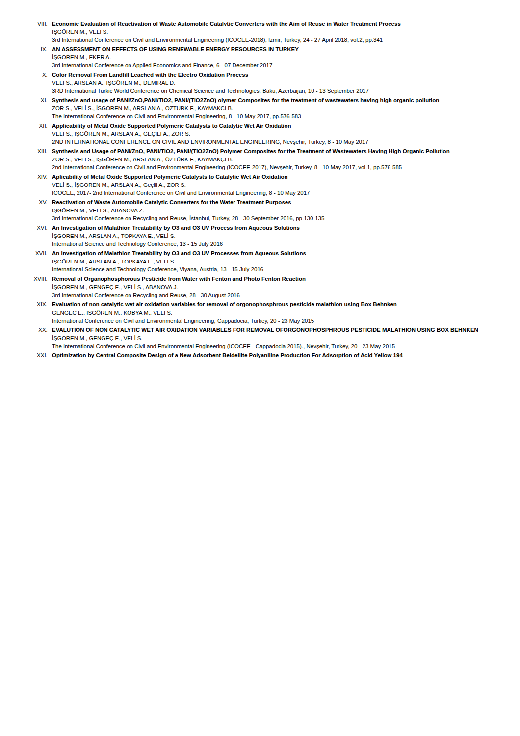Economic Evaluation of Reactivation of Waste Automobile Catalytic Converters with the Aim of Reuse in Water Treatment Process
İŞGÖREN M., VELİ S.
3rd International Conference on Civil and Environmental Engineering (ICOCEE-2018), İzmir, Turkey, 24 - 27 April 2018, vol.2, pp.341
AN ASSESSMENT ON EFFECTS OF USING RENEWABLE ENERGY RESOURCES IN TURKEY
İŞGÖREN M., EKER A.
3rd International Conference on Applied Economics and Finance, 6 - 07 December 2017
Color Removal From Landfill Leached with the Electro Oxidation Process
VELİ S., ARSLAN A., İŞGÖREN M., DEMİRAL D.
3RD International Turkic World Conference on Chemical Science and Technologies, Baku, Azerbaijan, 10 - 13 September 2017
Synthesis and usage of PANI/ZnO,PANI/TiO2, PANI/(TiO2ZnO) olymer Composites for the treatment of wastewaters having high organic pollution
ZOR S., VELİ S., İSGOREN M., ARSLAN A., OZTURK F., KAYMAKCI B.
The International Conference on Civil and Environmental Engineering, 8 - 10 May 2017, pp.576-583
Applicability of Metal Oxide Supported Polymeric Catalysts to Catalytic Wet Air Oxidation
VELİ S., İŞGÖREN M., ARSLAN A., GEÇİLİ A., ZOR S.
2ND INTERNATIONAL CONFERENCE ON CIVIL AND ENVIRONMENTAL ENGINEERING, Nevşehir, Turkey, 8 - 10 May 2017
Synthesis and Usage of PANI/ZnO, PANI/TiO2, PANI/(TiO2ZnO) Polymer Composites for the Treatment of Wastewaters Having High Organic Pollution
ZOR S., VELİ S., İŞGÖREN M., ARSLAN A., ÖZTÜRK F., KAYMAKÇI B.
2nd International Conference on Civil and Environmental Engineering (ICOCEE-2017), Nevşehir, Turkey, 8 - 10 May 2017, vol.1, pp.576-585
Aplicability of Metal Oxide Supported Polymeric Catalysts to Catalytic Wet Air Oxidation
VELİ S., İŞGÖREN M., ARSLAN A., Geçili A., ZOR S.
ICOCEE, 2017- 2nd International Conference on Civil and Environmental Engineering, 8 - 10 May 2017
Reactivation of Waste Automobile Catalytic Converters for the Water Treatment Purposes
İŞGÖREN M., VELİ S., ABANOVA Z.
3rd International Conference on Recycling and Reuse, İstanbul, Turkey, 28 - 30 September 2016, pp.130-135
An Investigation of Malathion Treatability by O3 and O3 UV Process from Aqueous Solutions
İŞGÖREN M., ARSLAN A., TOPKAYA E., VELİ S.
International Science and Technology Conference, 13 - 15 July 2016
An Investigation of Malathion Treatability by O3 and O3 UV Processes from Aqueous Solutions
İŞGÖREN M., ARSLAN A., TOPKAYA E., VELİ S.
International Science and Technology Conference, Viyana, Austria, 13 - 15 July 2016
Removal of Organophosphorous Pesticide from Water with Fenton and Photo Fenton Reaction
İŞGÖREN M., GENGEÇ E., VELİ S., ABANOVA J.
3rd International Conference on Recycling and Reuse, 28 - 30 August 2016
Evaluation of non catalytic wet air oxidation variables for removal of orgonophosphrous pesticide malathion using Box Behnken
GENGEÇ E., İŞGÖREN M., KOBYA M., VELİ S.
International Conference on Civil and Environmental Engineering, Cappadocia, Turkey, 20 - 23 May 2015
EVALUTION OF NON CATALYTIC WET AIR OXIDATION VARIABLES FOR REMOVAL OFORGONOPHOSPHROUS PESTICIDE MALATHION USING BOX BEHNKEN
İŞGÖREN M., GENGEÇ E., VELİ S.
The International Conference on Civil and Environmental Engineering (ICOCEE - Cappadocia 2015)., Nevşehir, Turkey, 20 - 23 May 2015
Optimization by Central Composite Design of a New Adsorbent Beidellite Polyaniline Production For Adsorption of Acid Yellow 194